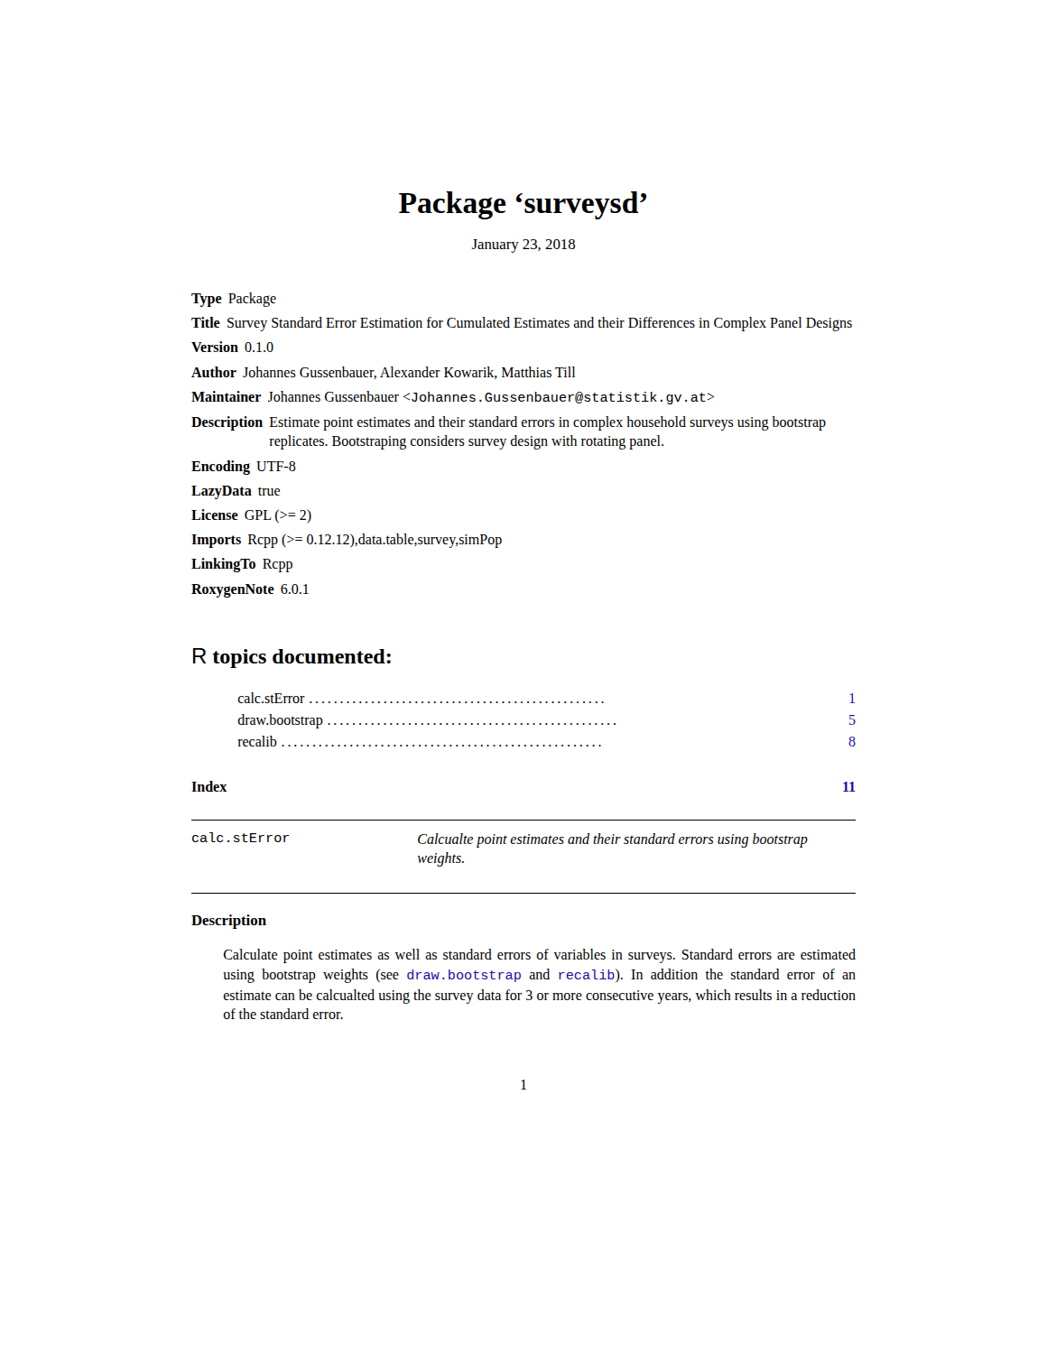Package ‘surveysd’
January 23, 2018
Type
Package
Title
Survey Standard Error Estimation for Cumulated Estimates and their Differences in Complex Panel Designs
Version
0.1.0
Author
Johannes Gussenbauer, Alexander Kowarik, Matthias Till
Maintainer
Johannes Gussenbauer <Johannes.Gussenbauer@statistik.gv.at>
Description
Estimate point estimates and their standard errors in complex household surveys using bootstrap replicates. Bootstraping considers survey design with rotating panel.
Encoding
UTF-8
LazyData
true
License
GPL (>= 2)
Imports
Rcpp (>= 0.12.12),data.table,survey,simPop
LinkingTo
Rcpp
RoxygenNote
6.0.1
R topics documented:
calc.stError................................................ 1
draw.bootstrap............................................... 5
recalib.................................................... 8
Index 11
| calc.stError | Calcualte point estimates and their standard errors using bootstrap weights. |
Description
Calculate point estimates as well as standard errors of variables in surveys. Standard errors are estimated using bootstrap weights (see draw.bootstrap and recalib). In addition the standard error of an estimate can be calcualted using the survey data for 3 or more consecutive years, which results in a reduction of the standard error.
1